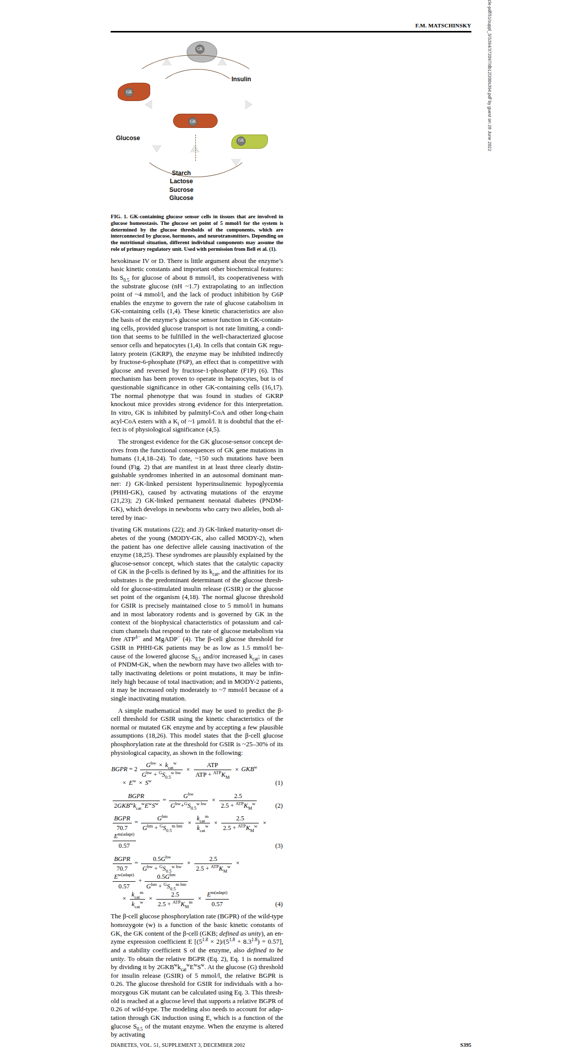F.M. MATSCHINSKY
GK
GK
GK
GK
Insulin
Glucose
Starch
Lactose
Sucrose
Glucose
FIG. 1. GK-containing glucose sensor cells in tissues that are involved in glucose homeostasis. The glucose set point of 5 mmol/l for the system is determined by the glucose thresholds of the components, which are interconnected by glucose, hormones, and neurotransmitters. Depending on the nutritional situation, different individual components may assume the role of primary regulatory unit. Used with permission from Bell et al. (1).
hexokinase IV or D. There is little argument about the enzyme’s basic kinetic constants and important other biochemical features: Its S0.5 for glucose of about 8 mmol/l, its cooperativeness with the substrate glucose (nH ~1.7) extrapolating to an inflection point of ~4 mmol/l, and the lack of product inhibition by G6P enables the enzyme to govern the rate of glucose catabolism in GK-containing cells (1,4). These kinetic characteristics are also the basis of the enzyme’s glucose sensor function in GK-containing cells, provided glucose transport is not rate limiting, a condition that seems to be fulfilled in the well-characterized glucose sensor cells and hepatocytes (1,4). In cells that contain GK regulatory protein (GKRP), the enzyme may be inhibited indirectly by fructose-6-phosphate (F6P), an effect that is competitive with glucose and reversed by fructose-1-phosphate (F1P) (6). This mechanism has been proven to operate in hepatocytes, but is of questionable significance in other GK-containing cells (16,17). The normal phenotype that was found in studies of GKRP knockout mice provides strong evidence for this interpretation. In vitro, GK is inhibited by palmityl-CoA and other long-chain acyl-CoA esters with a Ki of ~1 µmol/l. It is doubtful that the effect is of physiological significance (4,5).
The strongest evidence for the GK glucose-sensor concept derives from the functional consequences of GK gene mutations in humans (1,4,18–24). To date, ~150 such mutations have been found (Fig. 2) that are manifest in at least three clearly distinguishable syndromes inherited in an autosomal dominant manner: 1) GK-linked persistent hyperinsulinemic hypoglycemia (PHHI-GK), caused by activating mutations of the enzyme (21,23); 2) GK-linked permanent neonatal diabetes (PNDM-GK), which develops in newborns who carry two alleles, both altered by inac-
tivating GK mutations (22); and 3) GK-linked maturity-onset diabetes of the young (MODY-GK, also called MODY-2), when the patient has one defective allele causing inactivation of the enzyme (18,25). These syndromes are plausibly explained by the glucose-sensor concept, which states that the catalytic capacity of GK in the β-cells is defined by its kcat, and the affinities for its substrates is the predominant determinant of the glucose threshold for glucose-stimulated insulin release (GSIR) or the glucose set point of the organism (4,18). The normal glucose threshold for GSIR is precisely maintained close to 5 mmol/l in humans and in most laboratory rodents and is governed by GK in the context of the biophysical characteristics of potassium and calcium channels that respond to the rate of glucose metabolism via free ATP4− and MgADP− (4). The β-cell glucose threshold for GSIR in PHHI-GK patients may be as low as 1.5 mmol/l because of the lowered glucose S0.5 and/or increased kcat; in cases of PNDM-GK, when the newborn may have two alleles with totally inactivating deletions or point mutations, it may be infinitely high because of total inactivation; and in MODY-2 patients, it may be increased only moderately to ~7 mmol/l because of a single inactivating mutation.
A simple mathematical model may be used to predict the β-cell threshold for GSIR using the kinetic characteristics of the normal or mutated GK enzyme and by accepting a few plausible assumptions (18,26). This model states that the β-cell glucose phosphorylation rate at the threshold for GSIR is ~25–30% of its physiological capacity, as shown in the following:
| BGPR = 2 G hw × k cat w G hw + G S 0.5 w hw × ATP ATP + ATP K M × GKB w × E w × S w | (1) |
| BGPR 2 GKB w k cat w E w S w = G hw G hw + G S 0.5 w hw × 2.5 2.5 + ATP K M w | (2) |
| BGPR 70.7 = G hm G hm + G S 0.5 m hm × k cat m k cat w × 2.5 2.5 + ATP K M w × E m(adapt) 0.57 | (3) |
| BGPR 70.7 = 0.5 G hw G hw + G S 0.5 w hw × 2.5 2.5 + ATP K M w × E w(adapt) 0.57 + 0.5 G hm G hm + G S 0.5 m hm × k cat m k cat w × 2.5 2.5 + ATP K M m × E m(adapt) 0.57 | (4) |
The β-cell glucose phosphorylation rate (BGPR) of the wild-type homozygote (w) is a function of the basic kinetic constants of GK, the GK content of the β-cell (GKB; defined as unity), an enzyme expression coefficient E [(51.8 × 2)/(51.8 + 8.31.8) = 0.57], and a stability coefficient S of the enzyme, also defined to be unity. To obtain the relative BGPR (Eq. 2), Eq. 1 is normalized by dividing it by 2GKBwkcatwEwSw. At the glucose (G) threshold for insulin release (GSIR) of 5 mmol/l, the relative BGPR is 0.26. The glucose threshold for GSIR for individuals with a homozygous GK mutant can be calculated using Eq. 3. This threshold is reached at a glucose level that supports a relative BGPR of 0.26 of wild-type. The modeling also needs to account for adaptation through GK induction using E, which is a function of the glucose S0.5 of the mutant enzyme. When the enzyme is altered by activating
DIABETES, VOL. 51, SUPPLEMENT 3, DECEMBER 2002
S395
Downloaded from http://diabetesjournals.org/diabetes/article-pdf/51/suppl_3/S394/372097/db12l200s394.pdf by guest on 28 June 2022